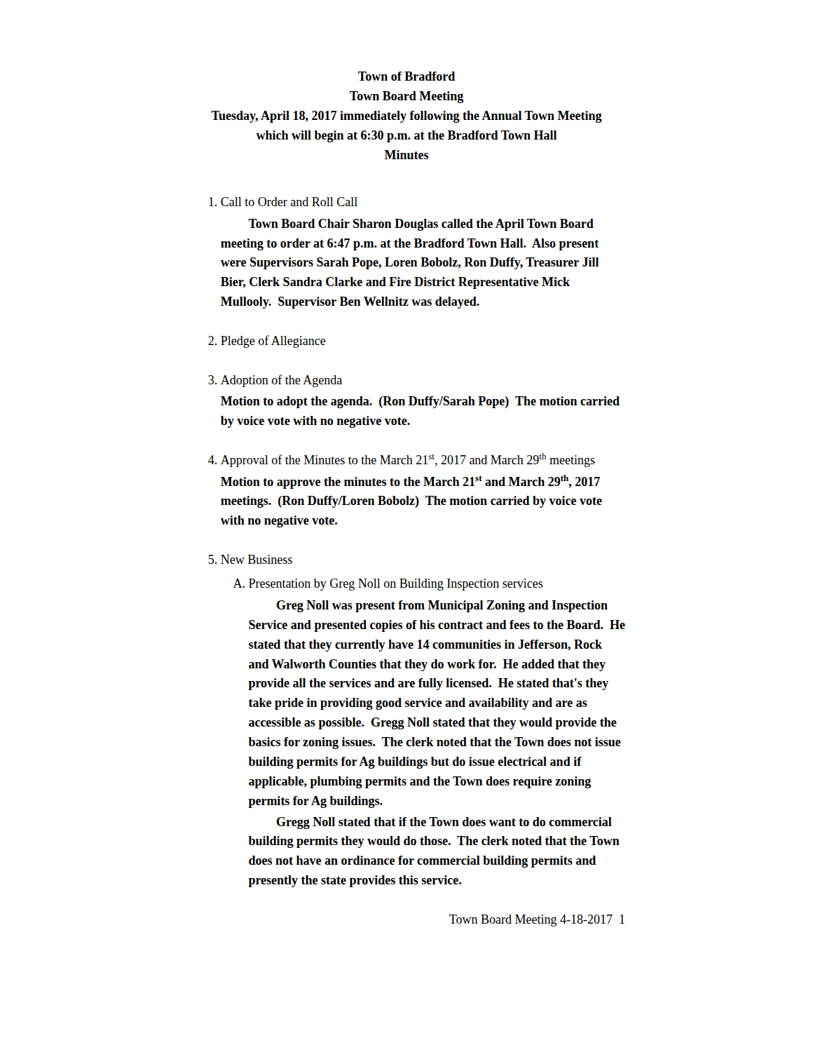Town of Bradford Town Board Meeting Tuesday, April 18, 2017 immediately following the Annual Town Meeting which will begin at 6:30 p.m. at the Bradford Town Hall Minutes
Call to Order and Roll Call
Town Board Chair Sharon Douglas called the April Town Board meeting to order at 6:47 p.m. at the Bradford Town Hall. Also present were Supervisors Sarah Pope, Loren Bobolz, Ron Duffy, Treasurer Jill Bier, Clerk Sandra Clarke and Fire District Representative Mick Mullooly. Supervisor Ben Wellnitz was delayed.
Pledge of Allegiance
Adoption of the Agenda
Motion to adopt the agenda. (Ron Duffy/Sarah Pope) The motion carried by voice vote with no negative vote.
Approval of the Minutes to the March 21st, 2017 and March 29th meetings
Motion to approve the minutes to the March 21st and March 29th, 2017 meetings. (Ron Duffy/Loren Bobolz) The motion carried by voice vote with no negative vote.
New Business
Presentation by Greg Noll on Building Inspection services
Greg Noll was present from Municipal Zoning and Inspection Service and presented copies of his contract and fees to the Board. He stated that they currently have 14 communities in Jefferson, Rock and Walworth Counties that they do work for. He added that they provide all the services and are fully licensed. He stated that's they take pride in providing good service and availability and are as accessible as possible. Gregg Noll stated that they would provide the basics for zoning issues. The clerk noted that the Town does not issue building permits for Ag buildings but do issue electrical and if applicable, plumbing permits and the Town does require zoning permits for Ag buildings.
Gregg Noll stated that if the Town does want to do commercial building permits they would do those. The clerk noted that the Town does not have an ordinance for commercial building permits and presently the state provides this service.
Town Board Meeting 4-18-2017 1